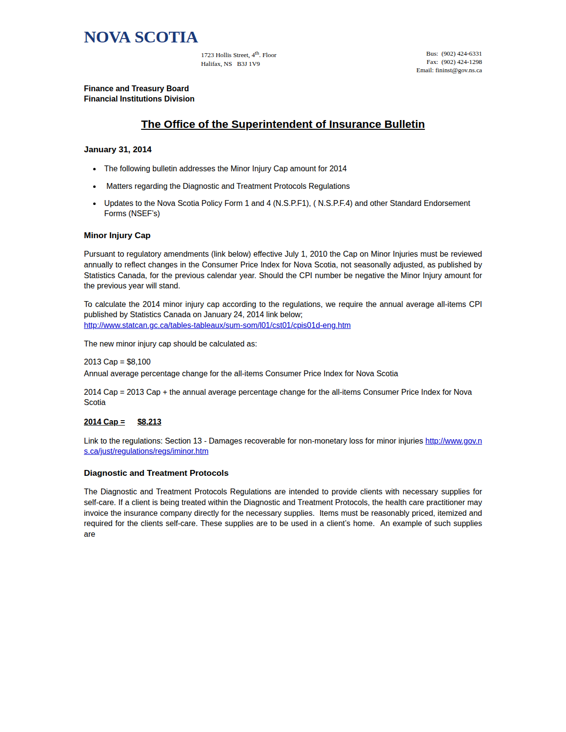NOVA SCOTIA
1723 Hollis Street, 4th. Floor
Halifax, NS B3J 1V9
Bus: (902) 424-6331
Fax: (902) 424-1298
Email: fininst@gov.ns.ca
Finance and Treasury Board
Financial Institutions Division
The Office of the Superintendent of Insurance Bulletin
January 31, 2014
The following bulletin addresses the Minor Injury Cap amount for 2014
Matters regarding the Diagnostic and Treatment Protocols Regulations
Updates to the Nova Scotia Policy Form 1 and 4 (N.S.P.F1), ( N.S.P.F.4) and other Standard Endorsement Forms (NSEF’s)
Minor Injury Cap
Pursuant to regulatory amendments (link below) effective July 1, 2010 the Cap on Minor Injuries must be reviewed annually to reflect changes in the Consumer Price Index for Nova Scotia, not seasonally adjusted, as published by Statistics Canada, for the previous calendar year. Should the CPI number be negative the Minor Injury amount for the previous year will stand.
To calculate the 2014 minor injury cap according to the regulations, we require the annual average all-items CPI published by Statistics Canada on January 24, 2014 link below;
http://www.statcan.gc.ca/tables-tableaux/sum-som/l01/cst01/cpis01d-eng.htm
The new minor injury cap should be calculated as:
2013 Cap = $8,100
Annual average percentage change for the all-items Consumer Price Index for Nova Scotia
2014 Cap = 2013 Cap + the annual average percentage change for the all-items Consumer Price Index for Nova Scotia
2014 Cap =$8,213
Link to the regulations: Section 13 - Damages recoverable for non-monetary loss for minor injuries http://www.gov.ns.ca/just/regulations/regs/iminor.htm
Diagnostic and Treatment Protocols
The Diagnostic and Treatment Protocols Regulations are intended to provide clients with necessary supplies for self-care. If a client is being treated within the Diagnostic and Treatment Protocols, the health care practitioner may invoice the insurance company directly for the necessary supplies. Items must be reasonably priced, itemized and required for the clients self-care. These supplies are to be used in a client’s home. An example of such supplies are